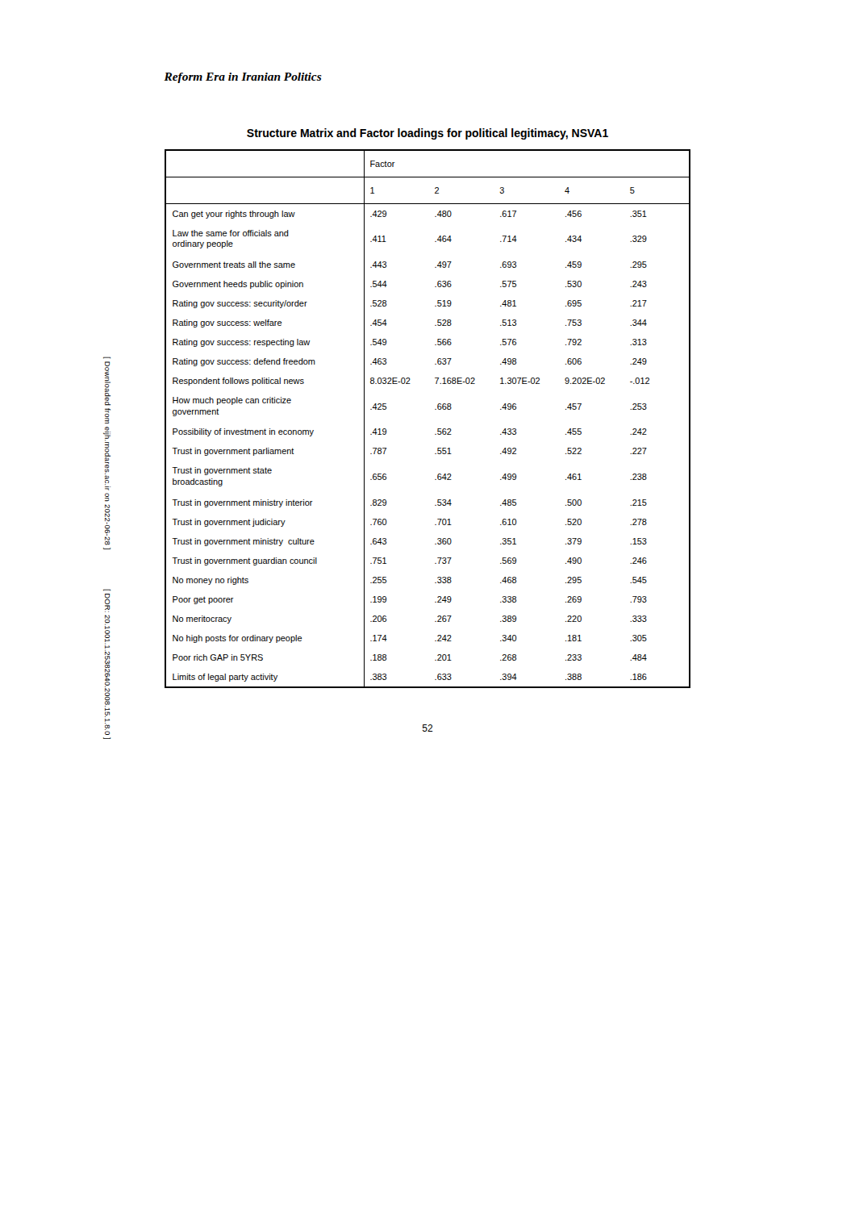[ Downloaded from eijh.modares.ac.ir on 2022-06-28 ]
[ DOR: 20.1001.1.25382640.2008.15.1.8.0 ]
Reform Era in Iranian Politics
Structure Matrix and Factor loadings for political legitimacy, NSVA1
| | Factor |
| | 1 | 2 | 3 | 4 | 5 |
| Can get your rights through law | .429 | .480 | .617 | .456 | .351 |
| Law the same for officials and ordinary people | .411 | .464 | .714 | .434 | .329 |
| Government treats all the same | .443 | .497 | .693 | .459 | .295 |
| Government heeds public opinion | .544 | .636 | .575 | .530 | .243 |
| Rating gov success: security/order | .528 | .519 | .481 | .695 | .217 |
| Rating gov success: welfare | .454 | .528 | .513 | .753 | .344 |
| Rating gov success: respecting law | .549 | .566 | .576 | .792 | .313 |
| Rating gov success: defend freedom | .463 | .637 | .498 | .606 | .249 |
| Respondent follows political news | 8.032E-02 | 7.168E-02 | 1.307E-02 | 9.202E-02 | -.012 |
| How much people can criticize government | .425 | .668 | .496 | .457 | .253 |
| Possibility of investment in economy | .419 | .562 | .433 | .455 | .242 |
| Trust in government parliament | .787 | .551 | .492 | .522 | .227 |
| Trust in government state broadcasting | .656 | .642 | .499 | .461 | .238 |
| Trust in government ministry interior | .829 | .534 | .485 | .500 | .215 |
| Trust in government judiciary | .760 | .701 | .610 | .520 | .278 |
| Trust in government ministry culture | .643 | .360 | .351 | .379 | .153 |
| Trust in government guardian council | .751 | .737 | .569 | .490 | .246 |
| No money no rights | .255 | .338 | .468 | .295 | .545 |
| Poor get poorer | .199 | .249 | .338 | .269 | .793 |
| No meritocracy | .206 | .267 | .389 | .220 | .333 |
| No high posts for ordinary people | .174 | .242 | .340 | .181 | .305 |
| Poor rich GAP in 5YRS | .188 | .201 | .268 | .233 | .484 |
| Limits of legal party activity | .383 | .633 | .394 | .388 | .186 |
52